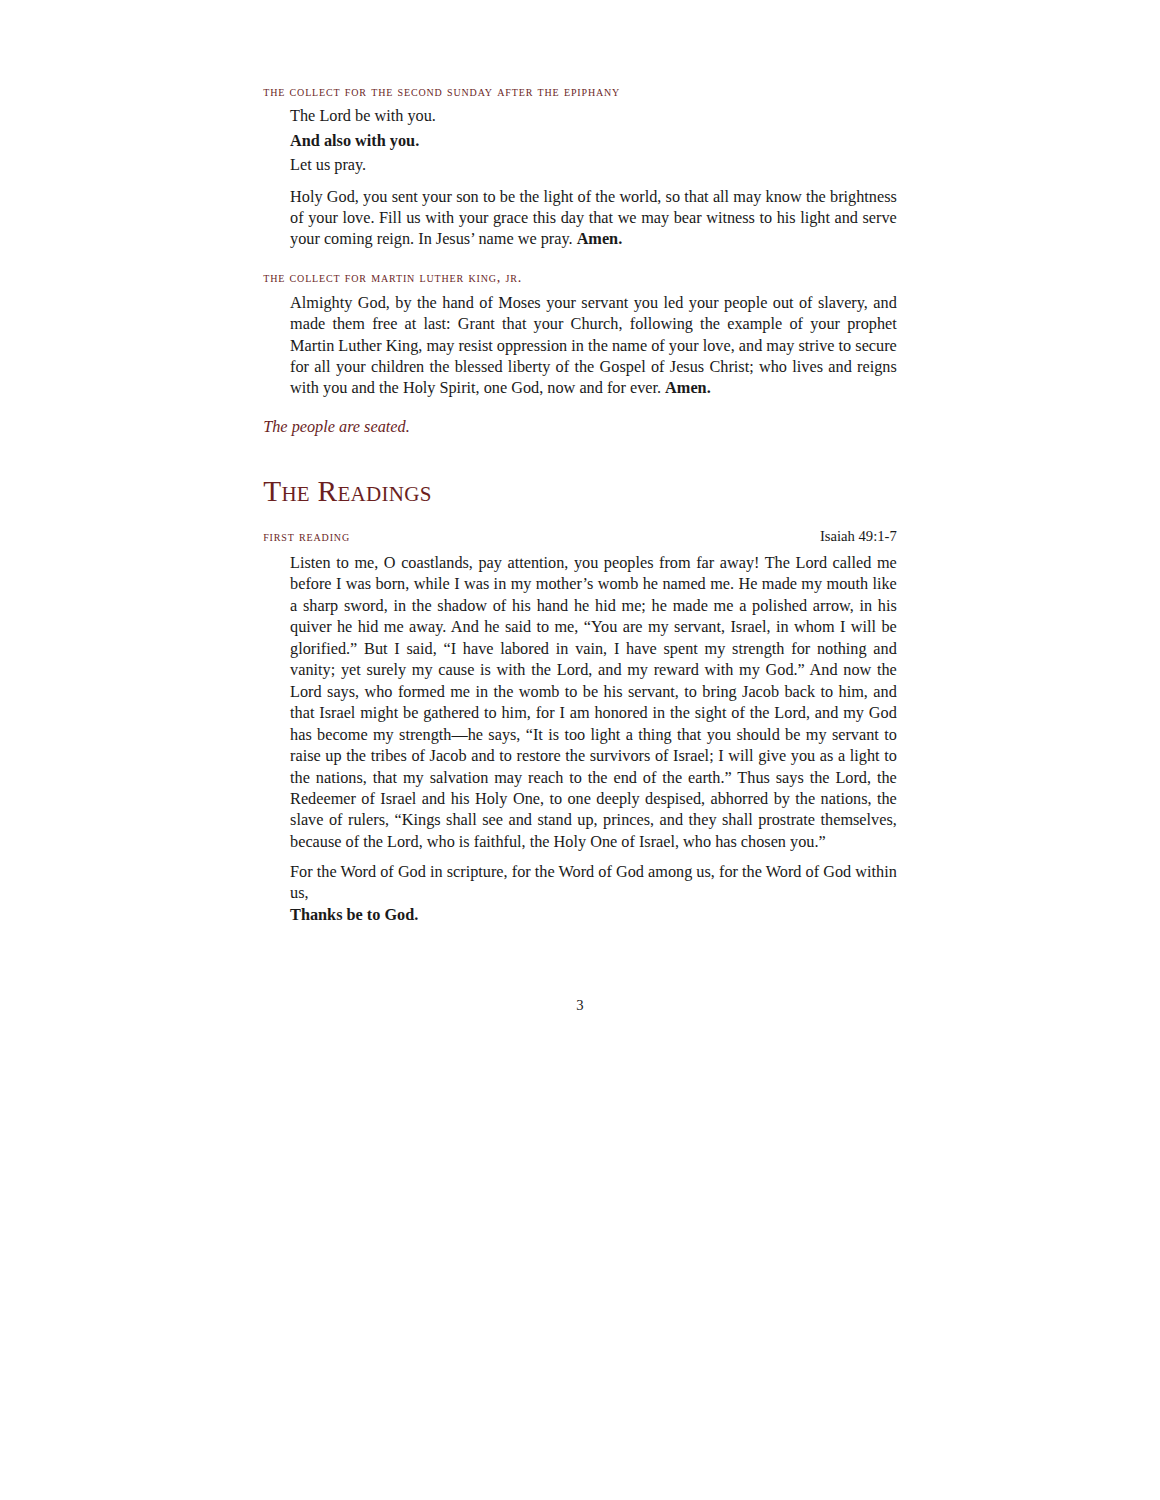the collect for the second sunday after the epiphany
The Lord be with you.
And also with you.
Let us pray.
Holy God, you sent your son to be the light of the world, so that all may know the brightness of your love. Fill us with your grace this day that we may bear witness to his light and serve your coming reign. In Jesus’ name we pray. Amen.
the collect for martin luther king, jr.
Almighty God, by the hand of Moses your servant you led your people out of slavery, and made them free at last: Grant that your Church, following the example of your prophet Martin Luther King, may resist oppression in the name of your love, and may strive to secure for all your children the blessed liberty of the Gospel of Jesus Christ; who lives and reigns with you and the Holy Spirit, one God, now and for ever. Amen.
The people are seated.
The Readings
first reading Isaiah 49:1-7
Listen to me, O coastlands, pay attention, you peoples from far away! The Lord called me before I was born, while I was in my mother’s womb he named me. He made my mouth like a sharp sword, in the shadow of his hand he hid me; he made me a polished arrow, in his quiver he hid me away. And he said to me, “You are my servant, Israel, in whom I will be glorified.” But I said, “I have labored in vain, I have spent my strength for nothing and vanity; yet surely my cause is with the Lord, and my reward with my God.” And now the Lord says, who formed me in the womb to be his servant, to bring Jacob back to him, and that Israel might be gathered to him, for I am honored in the sight of the Lord, and my God has become my strength—he says, “It is too light a thing that you should be my servant to raise up the tribes of Jacob and to restore the survivors of Israel; I will give you as a light to the nations, that my salvation may reach to the end of the earth.” Thus says the Lord, the Redeemer of Israel and his Holy One, to one deeply despised, abhorred by the nations, the slave of rulers, “Kings shall see and stand up, princes, and they shall prostrate themselves, because of the Lord, who is faithful, the Holy One of Israel, who has chosen you.”
For the Word of God in scripture, for the Word of God among us, for the Word of God within us,
Thanks be to God.
3